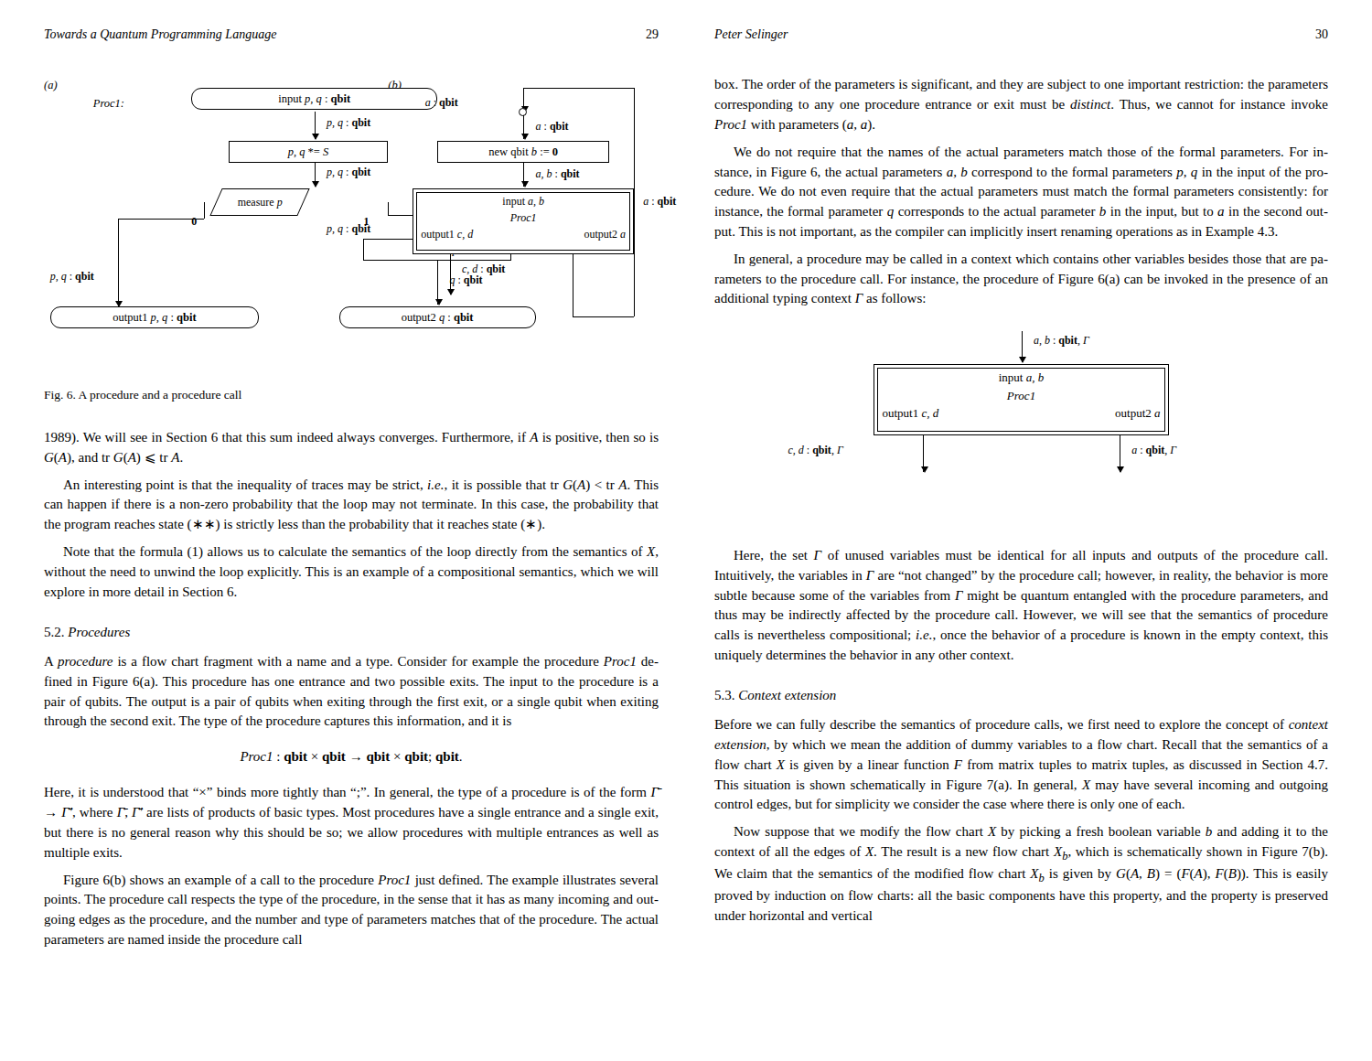Towards a Quantum Programming Language 29
(a) (b) Proc1:
input p, q : qbit
p, q : qbit
p, q *= S
p, q : qbit
measure p
0 1
p, q : qbit
p, q : qbit
discard p
q : qbit
output1 p, q : qbit
output2 q : qbit
a : qbit
a : qbit
new qbit b := 0
a, b : qbit
input a, b
Proc1
output1 c, d output2 a
c, d : qbit
a : qbit
Fig. 6. A procedure and a procedure call
1989). We will see in Section 6 that this sum indeed always converges. Furthermore, if A is positive, then so is G(A), and tr G(A) ⩽ tr A.
An interesting point is that the inequality of traces may be strict, i.e., it is possible that tr G(A) < tr A. This can happen if there is a non-zero probability that the loop may not terminate. In this case, the probability that the program reaches state (∗∗) is strictly less than the probability that it reaches state (∗).
Note that the formula (1) allows us to calculate the semantics of the loop directly from the semantics of X, without the need to unwind the loop explicitly. This is an example of a compositional semantics, which we will explore in more detail in Section 6.
5.2. Procedures
A procedure is a flow chart fragment with a name and a type. Consider for example the procedure Proc1 defined in Figure 6(a). This procedure has one entrance and two possible exits. The input to the procedure is a pair of qubits. The output is a pair of qubits when exiting through the first exit, or a single qubit when exiting through the second exit. The type of the procedure captures this information, and it is
Proc1 : qbit × qbit → qbit × qbit; qbit.
Here, it is understood that “×” binds more tightly than “;”. In general, the type of a procedure is of the form Γ̄ → Γ̄′, where Γ̄, Γ̄′ are lists of products of basic types. Most procedures have a single entrance and a single exit, but there is no general reason why this should be so; we allow procedures with multiple entrances as well as multiple exits.
Figure 6(b) shows an example of a call to the procedure Proc1 just defined. The example illustrates several points. The procedure call respects the type of the procedure, in the sense that it has as many incoming and outgoing edges as the procedure, and the number and type of parameters matches that of the procedure. The actual parameters are named inside the procedure call
Peter Selinger 30
box. The order of the parameters is significant, and they are subject to one important restriction: the parameters corresponding to any one procedure entrance or exit must be distinct. Thus, we cannot for instance invoke Proc1 with parameters (a, a).
We do not require that the names of the actual parameters match those of the formal parameters. For instance, in Figure 6, the actual parameters a, b correspond to the formal parameters p, q in the input of the procedure. We do not even require that the actual parameters must match the formal parameters consistently: for instance, the formal parameter q corresponds to the actual parameter b in the input, but to a in the second output. This is not important, as the compiler can implicitly insert renaming operations as in Example 4.3.
In general, a procedure may be called in a context which contains other variables besides those that are parameters to the procedure call. For instance, the procedure of Figure 6(a) can be invoked in the presence of an additional typing context Γ as follows:
a, b : qbit, Γ
input a, b
Proc1
output1 c, d output2 a
c, d : qbit, Γ
a : qbit, Γ
Here, the set Γ of unused variables must be identical for all inputs and outputs of the procedure call. Intuitively, the variables in Γ are “not changed” by the procedure call; however, in reality, the behavior is more subtle because some of the variables from Γ might be quantum entangled with the procedure parameters, and thus may be indirectly affected by the procedure call. However, we will see that the semantics of procedure calls is nevertheless compositional; i.e., once the behavior of a procedure is known in the empty context, this uniquely determines the behavior in any other context.
5.3. Context extension
Before we can fully describe the semantics of procedure calls, we first need to explore the concept of context extension, by which we mean the addition of dummy variables to a flow chart. Recall that the semantics of a flow chart X is given by a linear function F from matrix tuples to matrix tuples, as discussed in Section 4.7. This situation is shown schematically in Figure 7(a). In general, X may have several incoming and outgoing control edges, but for simplicity we consider the case where there is only one of each.
Now suppose that we modify the flow chart X by picking a fresh boolean variable b and adding it to the context of all the edges of X. The result is a new flow chart Xb, which is schematically shown in Figure 7(b). We claim that the semantics of the modified flow chart Xb is given by G(A, B) = (F(A), F(B)). This is easily proved by induction on flow charts: all the basic components have this property, and the property is preserved under horizontal and vertical